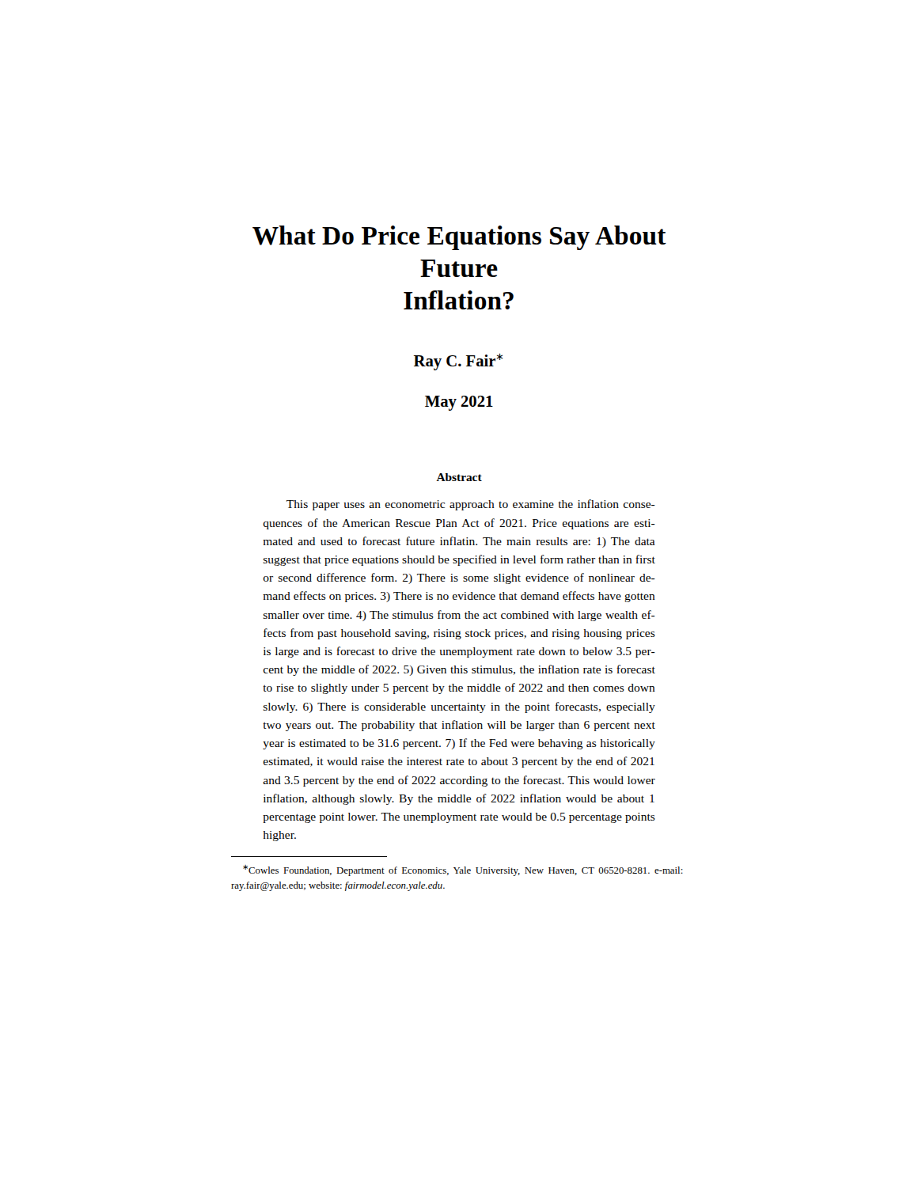What Do Price Equations Say About Future
Inflation?
Ray C. Fair∗
May 2021
Abstract
This paper uses an econometric approach to examine the inflation consequences of the American Rescue Plan Act of 2021. Price equations are estimated and used to forecast future inflatin. The main results are: 1) The data suggest that price equations should be specified in level form rather than in first or second difference form. 2) There is some slight evidence of nonlinear demand effects on prices. 3) There is no evidence that demand effects have gotten smaller over time. 4) The stimulus from the act combined with large wealth effects from past household saving, rising stock prices, and rising housing prices is large and is forecast to drive the unemployment rate down to below 3.5 percent by the middle of 2022. 5) Given this stimulus, the inflation rate is forecast to rise to slightly under 5 percent by the middle of 2022 and then comes down slowly. 6) There is considerable uncertainty in the point forecasts, especially two years out. The probability that inflation will be larger than 6 percent next year is estimated to be 31.6 percent. 7) If the Fed were behaving as historically estimated, it would raise the interest rate to about 3 percent by the end of 2021 and 3.5 percent by the end of 2022 according to the forecast. This would lower inflation, although slowly. By the middle of 2022 inflation would be about 1 percentage point lower. The unemployment rate would be 0.5 percentage points higher.
∗Cowles Foundation, Department of Economics, Yale University, New Haven, CT 06520-8281. e-mail: ray.fair@yale.edu; website: fairmodel.econ.yale.edu.